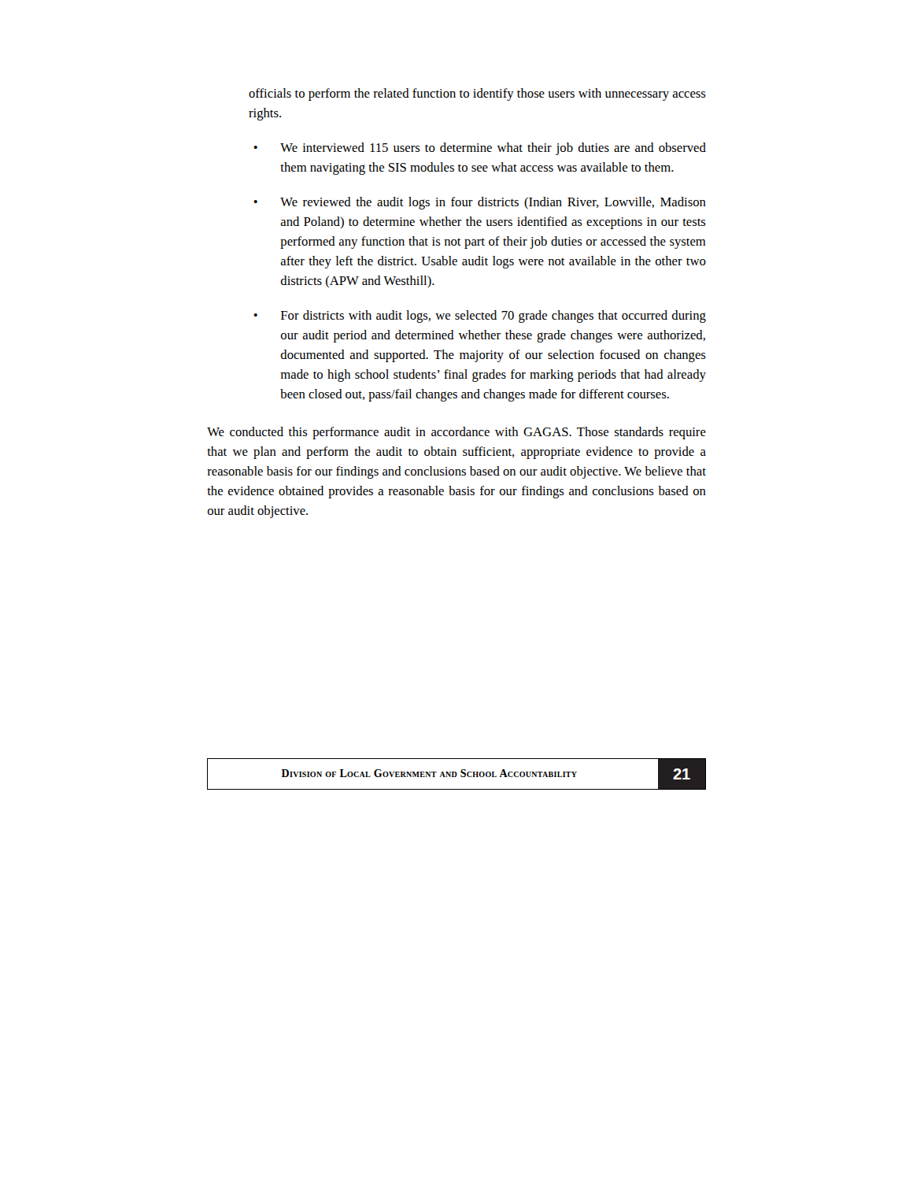officials to perform the related function to identify those users with unnecessary access rights.
We interviewed 115 users to determine what their job duties are and observed them navigating the SIS modules to see what access was available to them.
We reviewed the audit logs in four districts (Indian River, Lowville, Madison and Poland) to determine whether the users identified as exceptions in our tests performed any function that is not part of their job duties or accessed the system after they left the district. Usable audit logs were not available in the other two districts (APW and Westhill).
For districts with audit logs, we selected 70 grade changes that occurred during our audit period and determined whether these grade changes were authorized, documented and supported. The majority of our selection focused on changes made to high school students’ final grades for marking periods that had already been closed out, pass/fail changes and changes made for different courses.
We conducted this performance audit in accordance with GAGAS. Those standards require that we plan and perform the audit to obtain sufficient, appropriate evidence to provide a reasonable basis for our findings and conclusions based on our audit objective. We believe that the evidence obtained provides a reasonable basis for our findings and conclusions based on our audit objective.
Division of Local Government and School Accountability
21